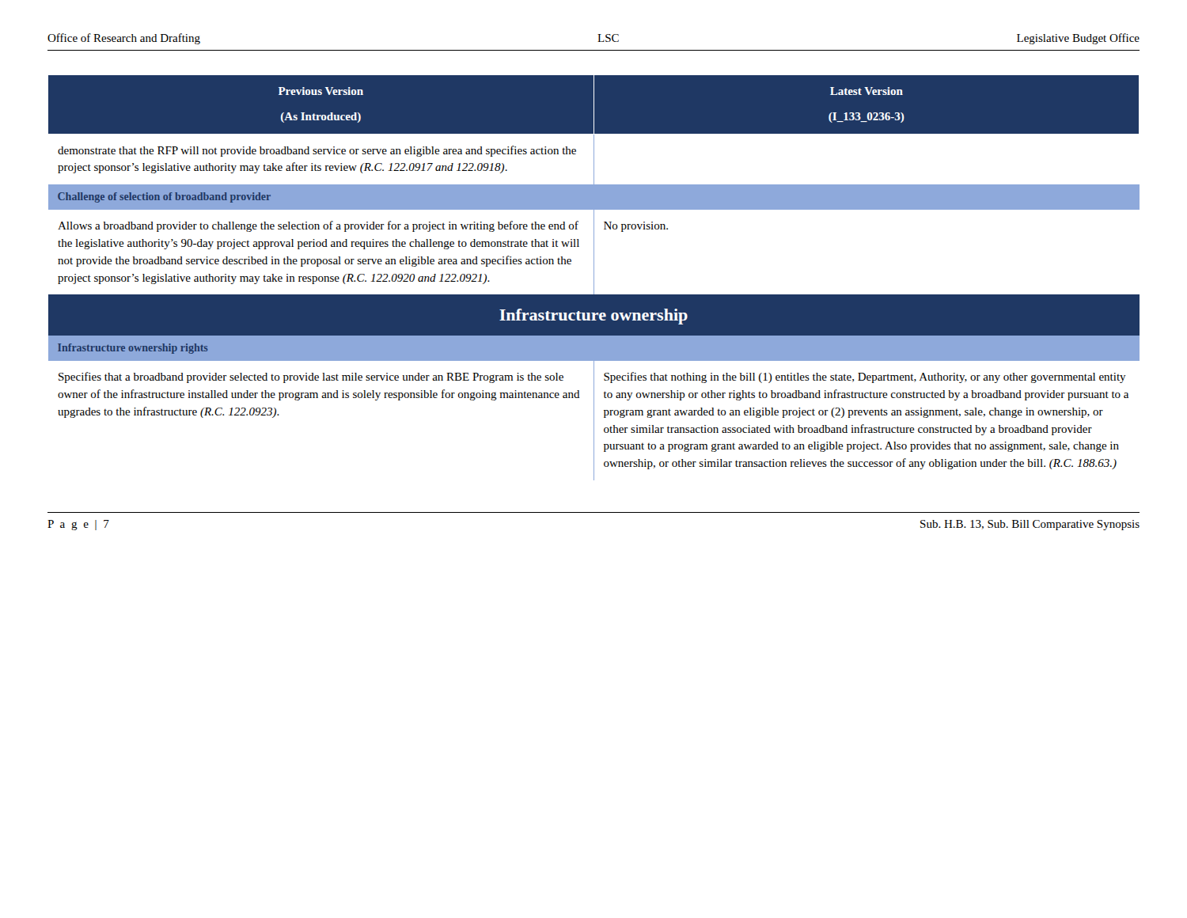Office of Research and Drafting
LSC
Legislative Budget Office
| Previous Version (As Introduced) | Latest Version (I_133_0236-3) |
| --- | --- |
| demonstrate that the RFP will not provide broadband service or serve an eligible area and specifies action the project sponsor’s legislative authority may take after its review (R.C. 122.0917 and 122.0918) . | |
| Challenge of selection of broadband provider |
| Allows a broadband provider to challenge the selection of a provider for a project in writing before the end of the legislative authority’s 90-day project approval period and requires the challenge to demonstrate that it will not provide the broadband service described in the proposal or serve an eligible area and specifies action the project sponsor’s legislative authority may take in response (R.C. 122.0920 and 122.0921) . | No provision. |
| Infrastructure ownership |
| Infrastructure ownership rights |
| Specifies that a broadband provider selected to provide last mile service under an RBE Program is the sole owner of the infrastructure installed under the program and is solely responsible for ongoing maintenance and upgrades to the infrastructure (R.C. 122.0923) . | Specifies that nothing in the bill (1) entitles the state, Department, Authority, or any other governmental entity to any ownership or other rights to broadband infrastructure constructed by a broadband provider pursuant to a program grant awarded to an eligible project or (2) prevents an assignment, sale, change in ownership, or other similar transaction associated with broadband infrastructure constructed by a broadband provider pursuant to a program grant awarded to an eligible project. Also provides that no assignment, sale, change in ownership, or other similar transaction relieves the successor of any obligation under the bill. (R.C. 188.63.) |
P a g e | 7
Sub. H.B. 13, Sub. Bill Comparative Synopsis